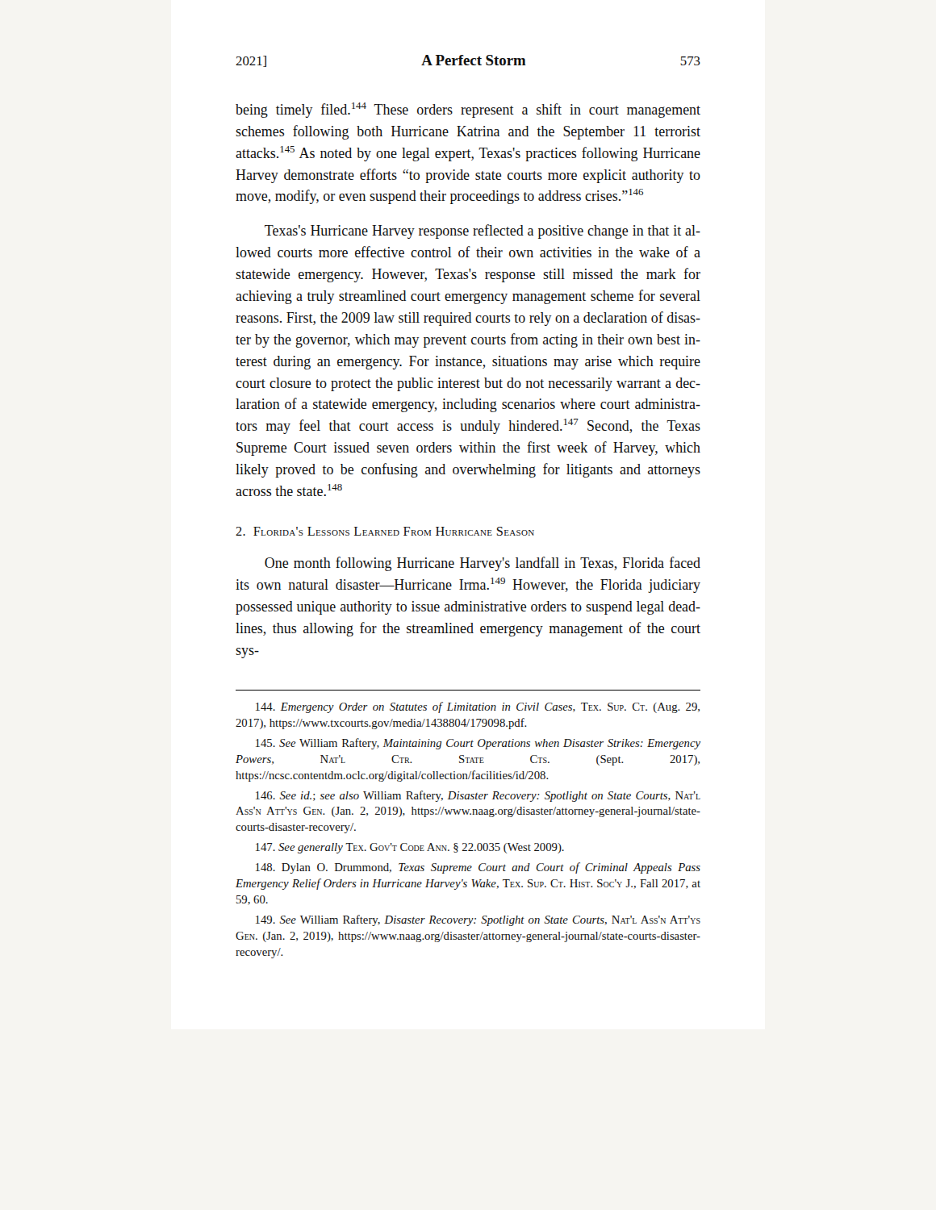2021] A Perfect Storm 573
being timely filed.144 These orders represent a shift in court management schemes following both Hurricane Katrina and the September 11 terrorist attacks.145 As noted by one legal expert, Texas's practices following Hurricane Harvey demonstrate efforts “to provide state courts more explicit authority to move, modify, or even suspend their proceedings to address crises.”146
Texas's Hurricane Harvey response reflected a positive change in that it allowed courts more effective control of their own activities in the wake of a statewide emergency. However, Texas's response still missed the mark for achieving a truly streamlined court emergency management scheme for several reasons. First, the 2009 law still required courts to rely on a declaration of disaster by the governor, which may prevent courts from acting in their own best interest during an emergency. For instance, situations may arise which require court closure to protect the public interest but do not necessarily warrant a declaration of a statewide emergency, including scenarios where court administrators may feel that court access is unduly hindered.147 Second, the Texas Supreme Court issued seven orders within the first week of Harvey, which likely proved to be confusing and overwhelming for litigants and attorneys across the state.148
2. Florida's Lessons Learned From Hurricane Season
One month following Hurricane Harvey's landfall in Texas, Florida faced its own natural disaster—Hurricane Irma.149 However, the Florida judiciary possessed unique authority to issue administrative orders to suspend legal deadlines, thus allowing for the streamlined emergency management of the court sys-
Emergency Order on Statutes of Limitation in Civil Cases, Tex. Sup. Ct. (Aug. 29, 2017), https://www.txcourts.gov/media/1438804/179098.pdf.
See William Raftery, Maintaining Court Operations when Disaster Strikes: Emergency Powers, Nat'l Ctr. State Cts. (Sept. 2017), https://ncsc.contentdm.oclc.org/digital/collection/facilities/id/208.
See id.; see also William Raftery, Disaster Recovery: Spotlight on State Courts, Nat'l Ass'n Att'ys Gen. (Jan. 2, 2019), https://www.naag.org/disaster/attorney-general-journal/state-courts-disaster-recovery/.
See generally Tex. Gov't Code Ann. § 22.0035 (West 2009).
Dylan O. Drummond, Texas Supreme Court and Court of Criminal Appeals Pass Emergency Relief Orders in Hurricane Harvey's Wake, Tex. Sup. Ct. Hist. Soc'y J., Fall 2017, at 59, 60.
See William Raftery, Disaster Recovery: Spotlight on State Courts, Nat'l Ass'n Att'ys Gen. (Jan. 2, 2019), https://www.naag.org/disaster/attorney-general-journal/state-courts-disaster-recovery/.